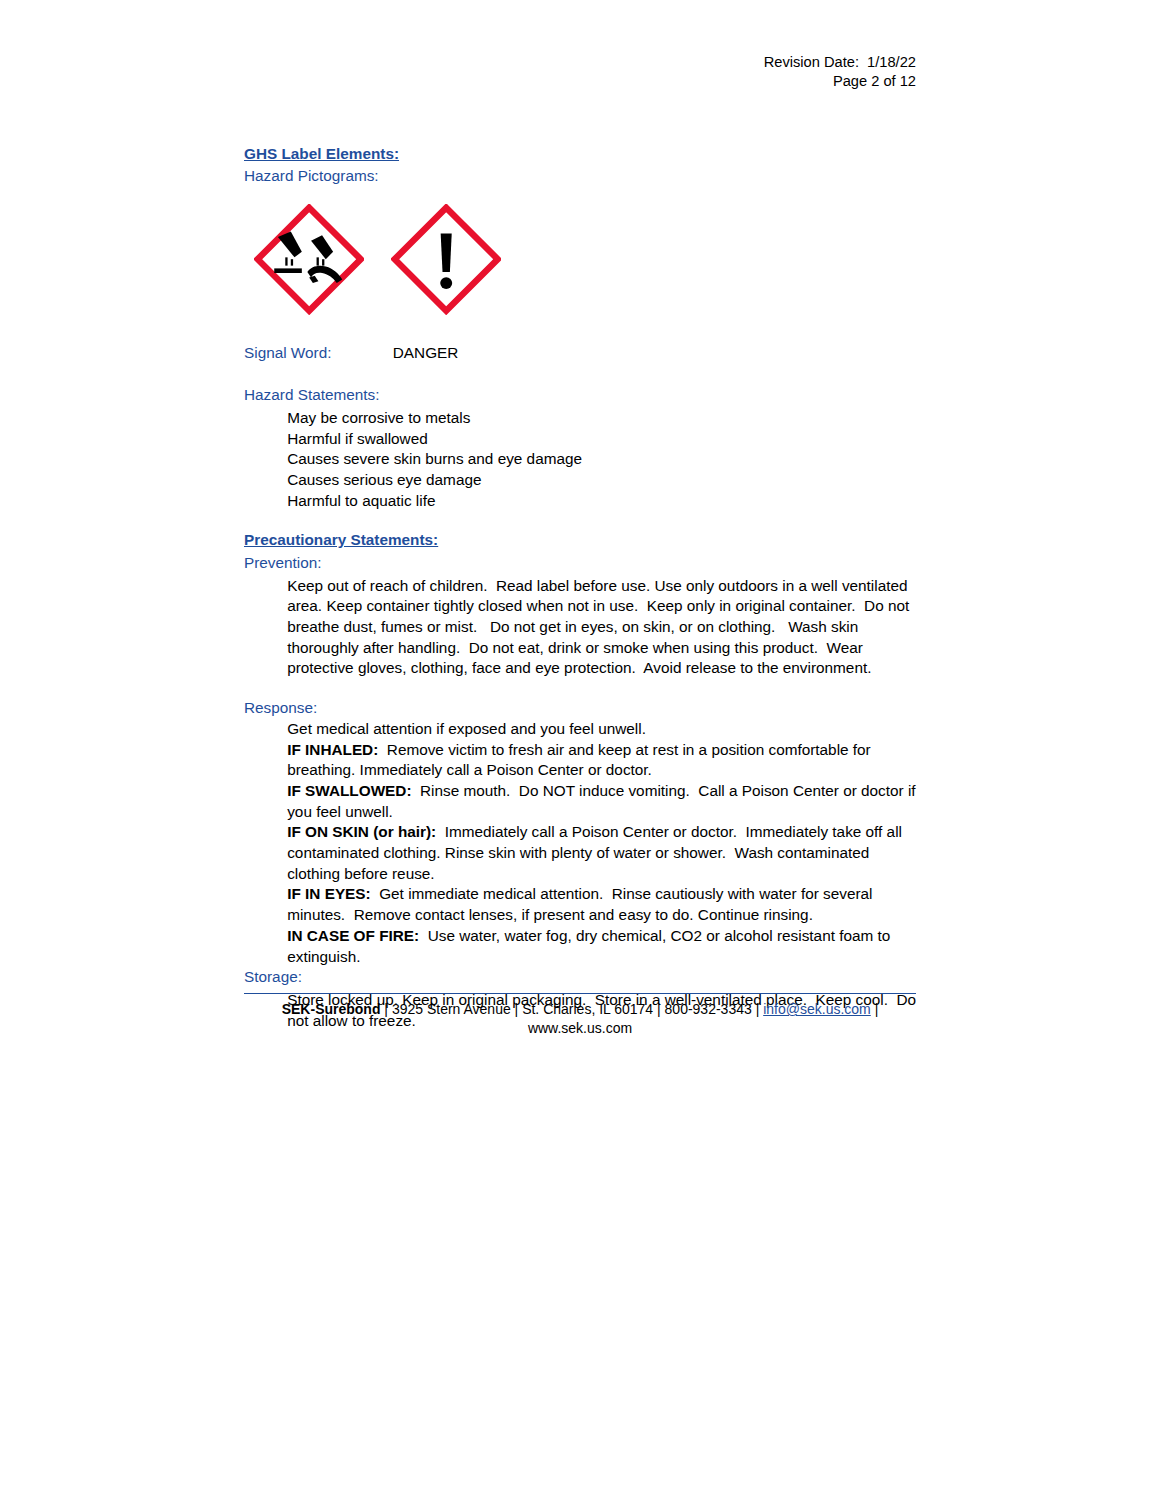Revision Date: 1/18/22
Page 2 of 12
GHS Label Elements:
Hazard Pictograms:
Signal Word: DANGER
Hazard Statements:
May be corrosive to metals
Harmful if swallowed
Causes severe skin burns and eye damage
Causes serious eye damage
Harmful to aquatic life
Precautionary Statements:
Prevention:
Keep out of reach of children. Read label before use. Use only outdoors in a well ventilated area. Keep container tightly closed when not in use. Keep only in original container. Do not breathe dust, fumes or mist. Do not get in eyes, on skin, or on clothing. Wash skin thoroughly after handling. Do not eat, drink or smoke when using this product. Wear protective gloves, clothing, face and eye protection. Avoid release to the environment.
Response:
Get medical attention if exposed and you feel unwell.
IF INHALED: Remove victim to fresh air and keep at rest in a position comfortable for breathing. Immediately call a Poison Center or doctor.
IF SWALLOWED: Rinse mouth. Do NOT induce vomiting. Call a Poison Center or doctor if you feel unwell.
IF ON SKIN (or hair): Immediately call a Poison Center or doctor. Immediately take off all contaminated clothing. Rinse skin with plenty of water or shower. Wash contaminated clothing before reuse.
IF IN EYES: Get immediate medical attention. Rinse cautiously with water for several minutes. Remove contact lenses, if present and easy to do. Continue rinsing.
IN CASE OF FIRE: Use water, water fog, dry chemical, CO2 or alcohol resistant foam to extinguish.
Storage:
Store locked up. Keep in original packaging. Store in a well-ventilated place. Keep cool. Do not allow to freeze.
SEK-Surebond | 3925 Stern Avenue | St. Charles, IL 60174 | 800-932-3343 | info@sek.us.com | www.sek.us.com